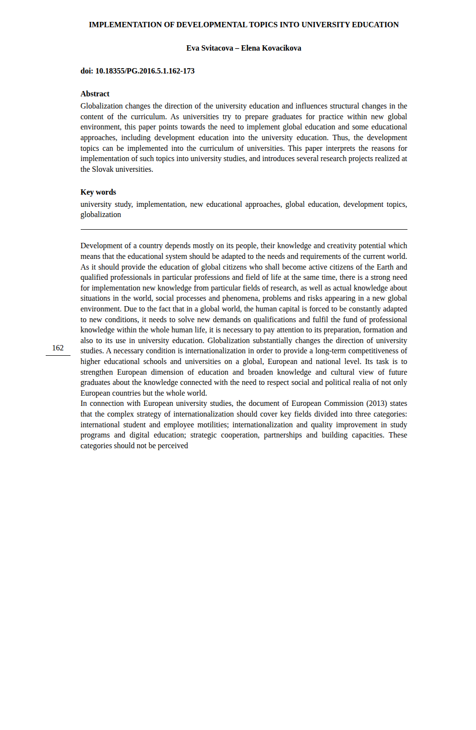162
Implementation of Developmental Topics into University Education
Eva Svitacova – Elena Kovacikova
doi: 10.18355/PG.2016.5.1.162-173
Abstract
Globalization changes the direction of the university education and influences structural changes in the content of the curriculum. As universities try to prepare graduates for practice within new global environment, this paper points towards the need to implement global education and some educational approaches, including development education into the university education. Thus, the development topics can be implemented into the curriculum of universities. This paper interprets the reasons for implementation of such topics into university studies, and introduces several research projects realized at the Slovak universities.
Key words
university study, implementation, new educational approaches, global education, development topics, globalization
Development of a country depends mostly on its people, their knowledge and creativity potential which means that the educational system should be adapted to the needs and requirements of the current world. As it should provide the education of global citizens who shall become active citizens of the Earth and qualified professionals in particular professions and field of life at the same time, there is a strong need for implementation new knowledge from particular fields of research, as well as actual knowledge about situations in the world, social processes and phenomena, problems and risks appearing in a new global environment. Due to the fact that in a global world, the human capital is forced to be constantly adapted to new conditions, it needs to solve new demands on qualifications and fulfil the fund of professional knowledge within the whole human life, it is necessary to pay attention to its preparation, formation and also to its use in university education. Globalization substantially changes the direction of university studies. A necessary condition is internationalization in order to provide a long-term competitiveness of higher educational schools and universities on a global, European and national level. Its task is to strengthen European dimension of education and broaden knowledge and cultural view of future graduates about the knowledge connected with the need to respect social and political realia of not only European countries but the whole world.
In connection with European university studies, the document of European Commission (2013) states that the complex strategy of internationalization should cover key fields divided into three categories: international student and employee motilities; internationalization and quality improvement in study programs and digital education; strategic cooperation, partnerships and building capacities. These categories should not be perceived